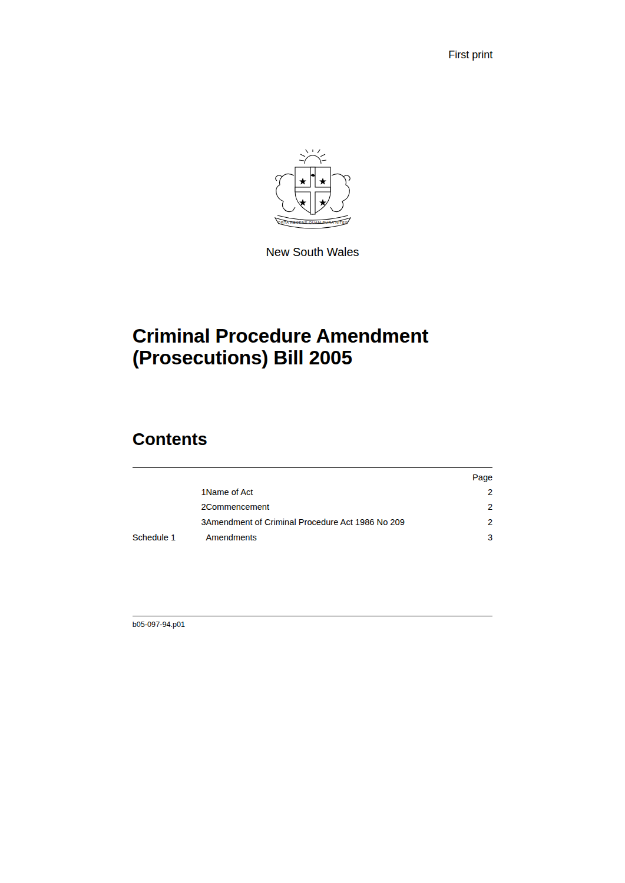First print
ORTA RECENS QUAM PURA NITES
New South Wales
Criminal Procedure Amendment
(Prosecutions) Bill 2005
Contents
| | | Page |
| 1 | Name of Act | 2 |
| 2 | Commencement | 2 |
| 3 | Amendment of Criminal Procedure Act 1986 No 209 | 2 |
| Schedule 1 | Amendments | 3 |
b05-097-94.p01